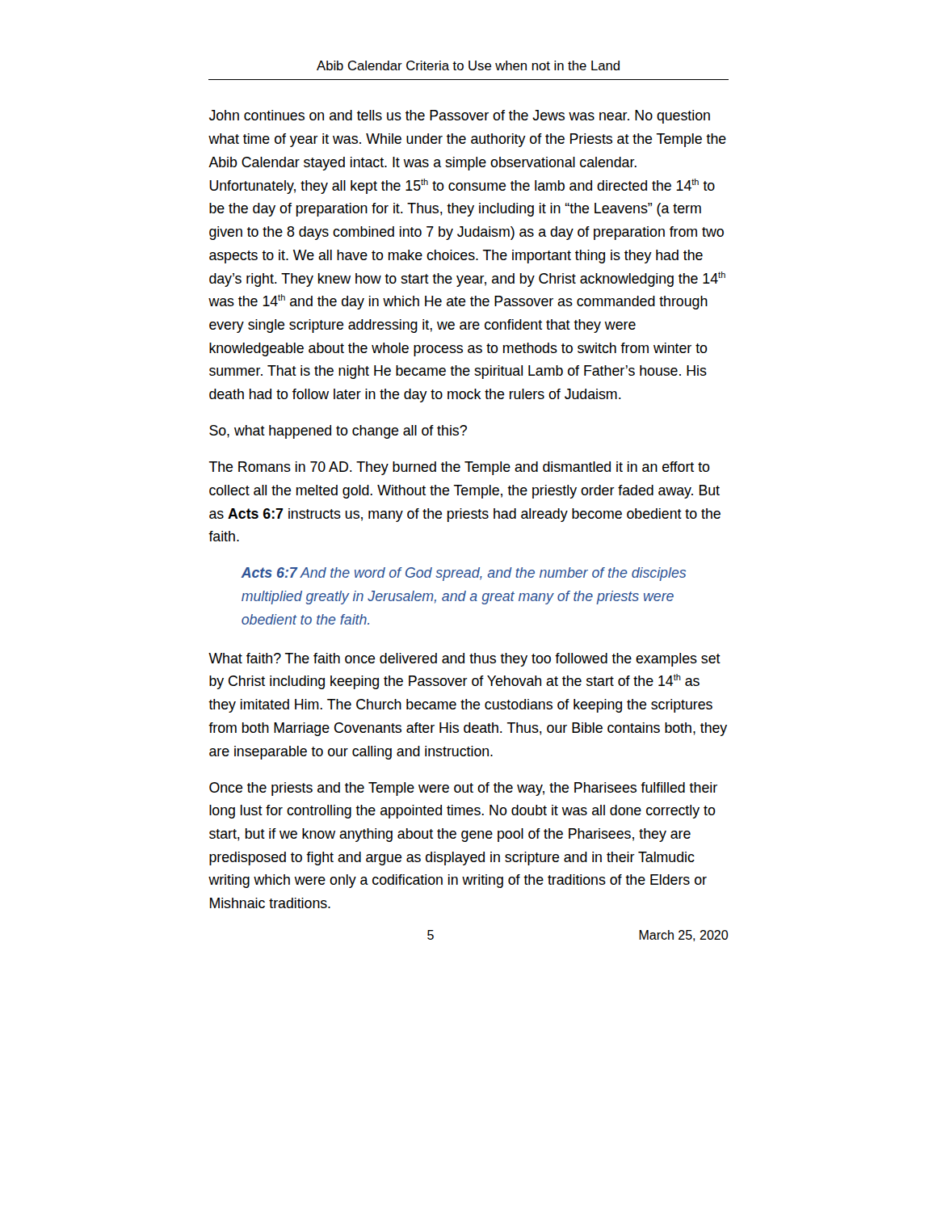Abib Calendar Criteria to Use when not in the Land
John continues on and tells us the Passover of the Jews was near. No question what time of year it was. While under the authority of the Priests at the Temple the Abib Calendar stayed intact. It was a simple observational calendar. Unfortunately, they all kept the 15th to consume the lamb and directed the 14th to be the day of preparation for it. Thus, they including it in “the Leavens” (a term given to the 8 days combined into 7 by Judaism) as a day of preparation from two aspects to it. We all have to make choices. The important thing is they had the day’s right. They knew how to start the year, and by Christ acknowledging the 14th was the 14th and the day in which He ate the Passover as commanded through every single scripture addressing it, we are confident that they were knowledgeable about the whole process as to methods to switch from winter to summer. That is the night He became the spiritual Lamb of Father’s house. His death had to follow later in the day to mock the rulers of Judaism.
So, what happened to change all of this?
The Romans in 70 AD. They burned the Temple and dismantled it in an effort to collect all the melted gold. Without the Temple, the priestly order faded away. But as Acts 6:7 instructs us, many of the priests had already become obedient to the faith.
Acts 6:7 And the word of God spread, and the number of the disciples multiplied greatly in Jerusalem, and a great many of the priests were obedient to the faith.
What faith? The faith once delivered and thus they too followed the examples set by Christ including keeping the Passover of Yehovah at the start of the 14th as they imitated Him. The Church became the custodians of keeping the scriptures from both Marriage Covenants after His death. Thus, our Bible contains both, they are inseparable to our calling and instruction.
Once the priests and the Temple were out of the way, the Pharisees fulfilled their long lust for controlling the appointed times. No doubt it was all done correctly to start, but if we know anything about the gene pool of the Pharisees, they are predisposed to fight and argue as displayed in scripture and in their Talmudic writing which were only a codification in writing of the traditions of the Elders or Mishnaic traditions.
5 March 25, 2020